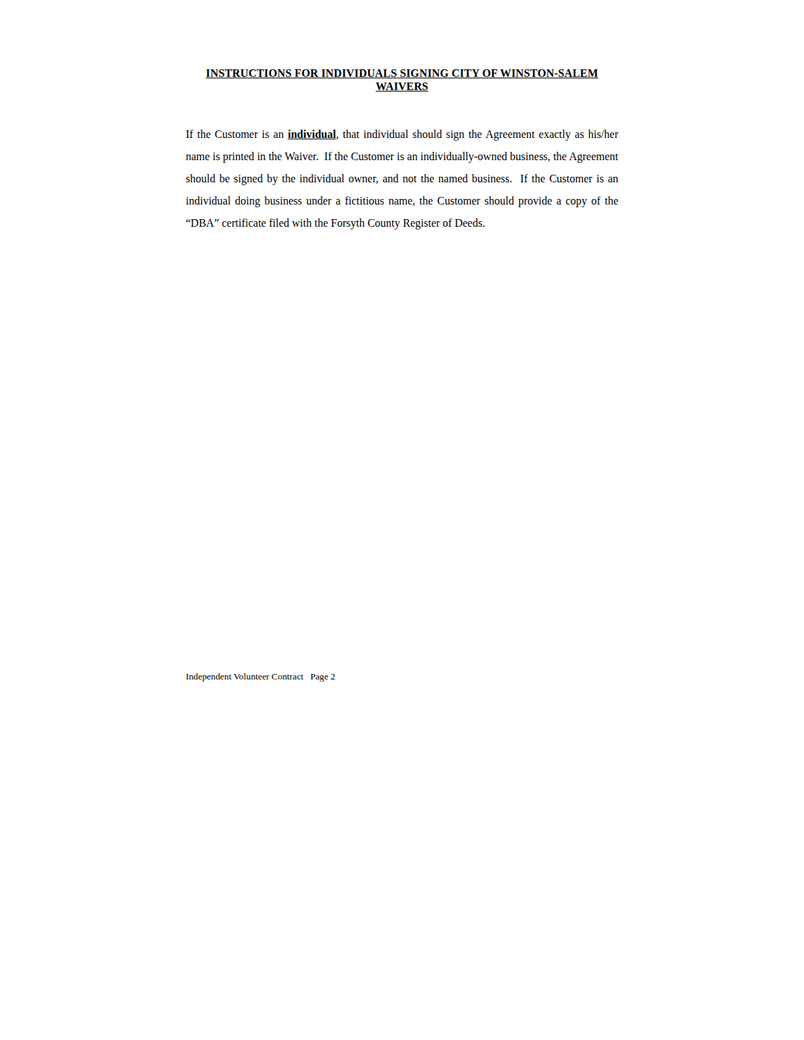INSTRUCTIONS FOR INDIVIDUALS SIGNING CITY OF WINSTON-SALEM WAIVERS
If the Customer is an individual, that individual should sign the Agreement exactly as his/her name is printed in the Waiver. If the Customer is an individually-owned business, the Agreement should be signed by the individual owner, and not the named business. If the Customer is an individual doing business under a fictitious name, the Customer should provide a copy of the “DBA” certificate filed with the Forsyth County Register of Deeds.
Independent Volunteer Contract Page 2